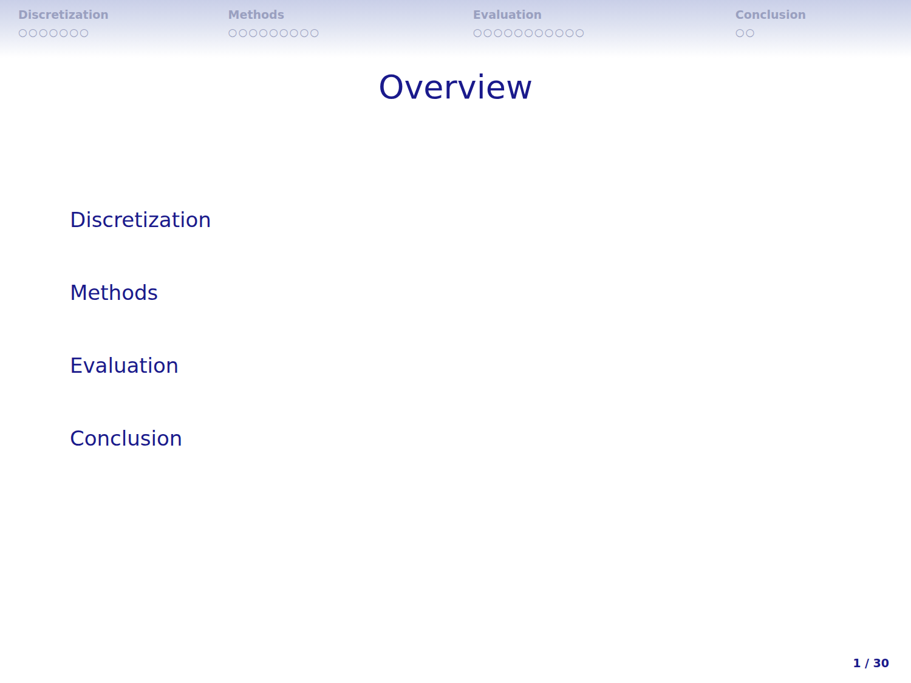Discretization○○○○○○○
Methods○○○○○○○○○
Evaluation○○○○○○○○○○○
Conclusion○○
Overview
Discretization
Methods
Evaluation
Conclusion
1 / 30